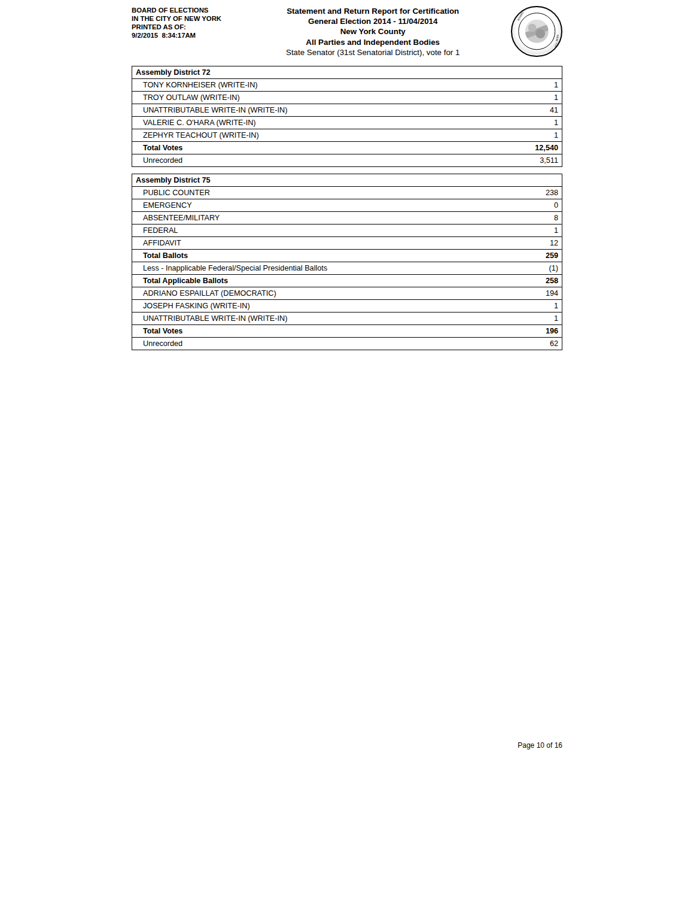BOARD OF ELECTIONS
IN THE CITY OF NEW YORK
PRINTED AS OF:
9/2/2015 8:34:17AM
Statement and Return Report for Certification
General Election 2014 - 11/04/2014
New York County
All Parties and Independent Bodies
State Senator (31st Senatorial District), vote for 1
BOARD OF ELECTIONS NEW YORK
Assembly District 72
| TONY KORNHEISER (WRITE-IN) | 1 |
| TROY OUTLAW (WRITE-IN) | 1 |
| UNATTRIBUTABLE WRITE-IN (WRITE-IN) | 41 |
| VALERIE C. O'HARA (WRITE-IN) | 1 |
| ZEPHYR TEACHOUT (WRITE-IN) | 1 |
| Total Votes | 12,540 |
| Unrecorded | 3,511 |
Assembly District 75
| PUBLIC COUNTER | 238 |
| EMERGENCY | 0 |
| ABSENTEE/MILITARY | 8 |
| FEDERAL | 1 |
| AFFIDAVIT | 12 |
| Total Ballots | 259 |
| Less - Inapplicable Federal/Special Presidential Ballots | (1) |
| Total Applicable Ballots | 258 |
| ADRIANO ESPAILLAT (DEMOCRATIC) | 194 |
| JOSEPH FASKING (WRITE-IN) | 1 |
| UNATTRIBUTABLE WRITE-IN (WRITE-IN) | 1 |
| Total Votes | 196 |
| Unrecorded | 62 |
Page 10 of 16